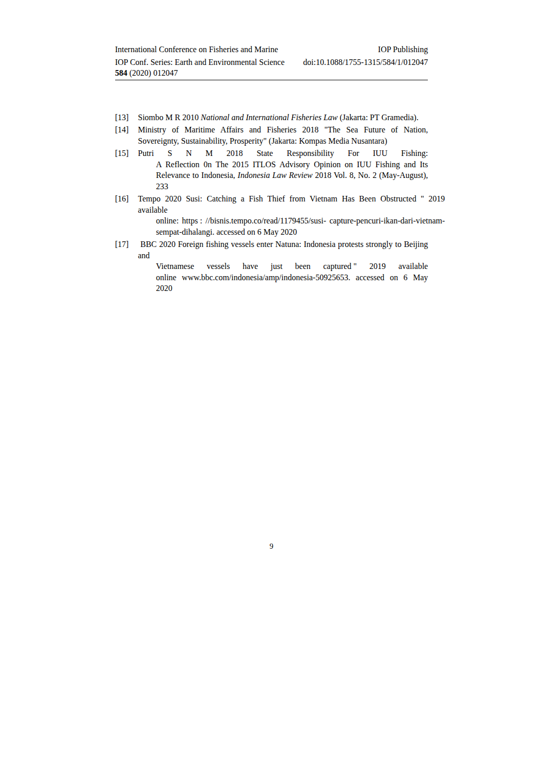International Conference on Fisheries and Marine
IOP Publishing
IOP Conf. Series: Earth and Environmental Science 584 (2020) 012047
doi:10.1088/1755-1315/584/1/012047
[13] Siombo M R 2010 National and International Fisheries Law (Jakarta: PT Gramedia).
[14] Ministry of Maritime Affairs and Fisheries 2018 "The Sea Future of Nation, Sovereignty, Sustainability, Prosperity" (Jakarta: Kompas Media Nusantara)
[15] Putri SNM 2018 State Responsibility For IUU Fishing: A Reflection 0n The 2015 ITLOS Advisory Opinion on IUU Fishing and Its Relevance to Indonesia, Indonesia Law Review 2018 Vol. 8, No. 2 (May-August), 233
[16] Tempo 2020 Susi: Catching a Fish Thief from Vietnam Has Been Obstructed " 2019 available online: https ://bisnis.tempo.co/read/1179455/susi-capture-pencuri-ikan-dari-vietnam- sempat-dihalangi. accessed on 6 May 2020
[17] BBC 2020 Foreign fishing vessels enter Natuna: Indonesia protests strongly to Beijing and Vietnamese vessels have just been captured "2019 available online www.bbc.com/indonesia/amp/indonesia-50925653. accessed on 6 May 2020
9